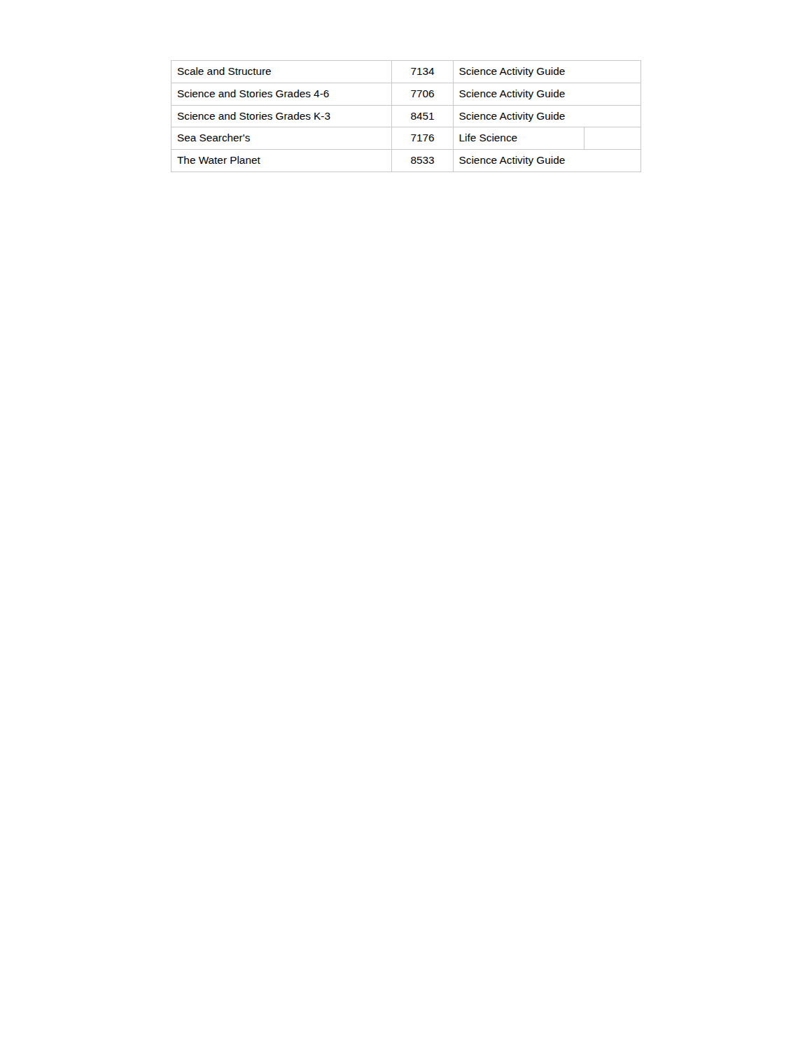| Scale and Structure | 7134 | Science Activity Guide |
| Science and Stories Grades 4-6 | 7706 | Science Activity Guide |
| Science and Stories Grades K-3 | 8451 | Science Activity Guide |
| Sea Searcher's | 7176 | Life Science | |
| The Water Planet | 8533 | Science Activity Guide |